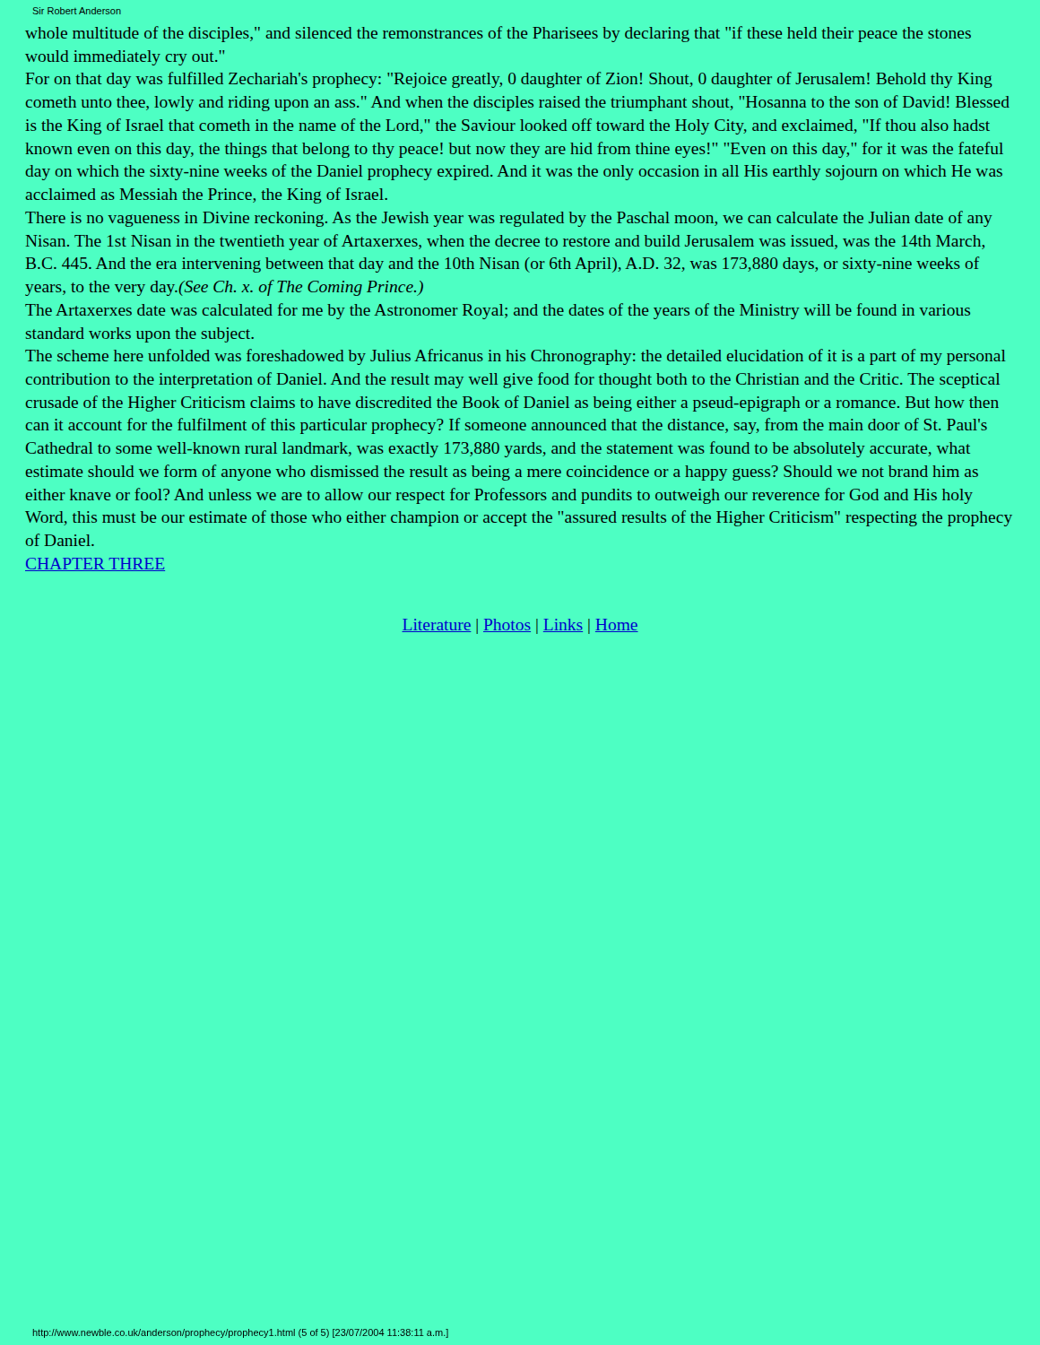Sir Robert Anderson
whole multitude of the disciples," and silenced the remonstrances of the Pharisees by declaring that "if these held their peace the stones would immediately cry out."
For on that day was fulfilled Zechariah's prophecy: "Rejoice greatly, 0 daughter of Zion! Shout, 0 daughter of Jerusalem! Behold thy King cometh unto thee, lowly and riding upon an ass." And when the disciples raised the triumphant shout, "Hosanna to the son of David! Blessed is the King of Israel that cometh in the name of the Lord," the Saviour looked off toward the Holy City, and exclaimed, "If thou also hadst known even on this day, the things that belong to thy peace! but now they are hid from thine eyes!" "Even on this day," for it was the fateful day on which the sixty-nine weeks of the Daniel prophecy expired. And it was the only occasion in all His earthly sojourn on which He was acclaimed as Messiah the Prince, the King of Israel.
There is no vagueness in Divine reckoning. As the Jewish year was regulated by the Paschal moon, we can calculate the Julian date of any Nisan. The 1st Nisan in the twentieth year of Artaxerxes, when the decree to restore and build Jerusalem was issued, was the 14th March, B.C. 445. And the era intervening between that day and the 10th Nisan (or 6th April), A.D. 32, was 173,880 days, or sixty-nine weeks of years, to the very day.(See Ch. x. of The Coming Prince.)
The Artaxerxes date was calculated for me by the Astronomer Royal; and the dates of the years of the Ministry will be found in various standard works upon the subject.
The scheme here unfolded was foreshadowed by Julius Africanus in his Chronography: the detailed elucidation of it is a part of my personal contribution to the interpretation of Daniel. And the result may well give food for thought both to the Christian and the Critic. The sceptical crusade of the Higher Criticism claims to have discredited the Book of Daniel as being either a pseud-epigraph or a romance. But how then can it account for the fulfilment of this particular prophecy? If someone announced that the distance, say, from the main door of St. Paul's Cathedral to some well-known rural landmark, was exactly 173,880 yards, and the statement was found to be absolutely accurate, what estimate should we form of anyone who dismissed the result as being a mere coincidence or a happy guess? Should we not brand him as either knave or fool? And unless we are to allow our respect for Professors and pundits to outweigh our reverence for God and His holy Word, this must be our estimate of those who either champion or accept the "assured results of the Higher Criticism" respecting the prophecy of Daniel.
CHAPTER THREE
Literature | Photos | Links | Home
http://www.newble.co.uk/anderson/prophecy/prophecy1.html (5 of 5) [23/07/2004 11:38:11 a.m.]